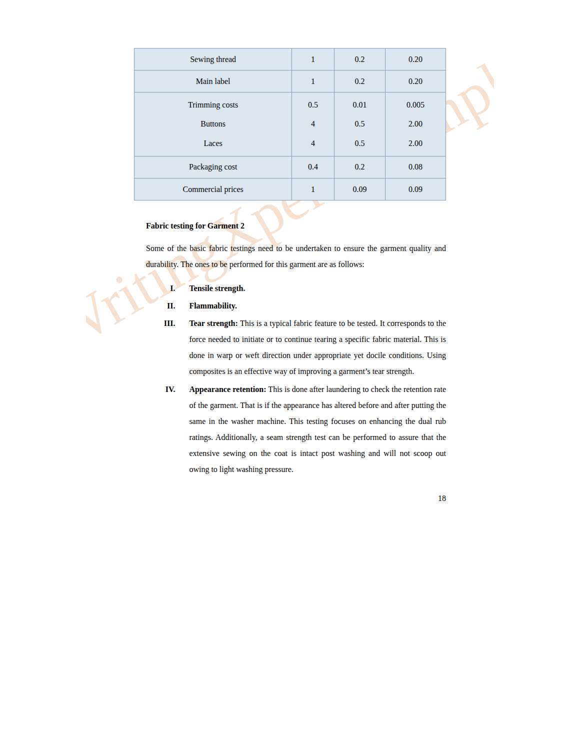WritingXperts Sample
| Sewing thread | 1 | 0.2 | 0.20 |
| Main label | 1 | 0.2 | 0.20 |
| Trimming costs Buttons Laces | 0.5 4 4 | 0.01 0.5 0.5 | 0.005 2.00 2.00 |
| Packaging cost | 0.4 | 0.2 | 0.08 |
| Commercial prices | 1 | 0.09 | 0.09 |
Fabric testing for Garment 2
Some of the basic fabric testings need to be undertaken to ensure the garment quality and durability. The ones to be performed for this garment are as follows:
Tensile strength.
Flammability.
Tear strength: This is a typical fabric feature to be tested. It corresponds to the force needed to initiate or to continue tearing a specific fabric material. This is done in warp or weft direction under appropriate yet docile conditions. Using composites is an effective way of improving a garment’s tear strength.
Appearance retention: This is done after laundering to check the retention rate of the garment. That is if the appearance has altered before and after putting the same in the washer machine. This testing focuses on enhancing the dual rub ratings. Additionally, a seam strength test can be performed to assure that the extensive sewing on the coat is intact post washing and will not scoop out owing to light washing pressure.
18